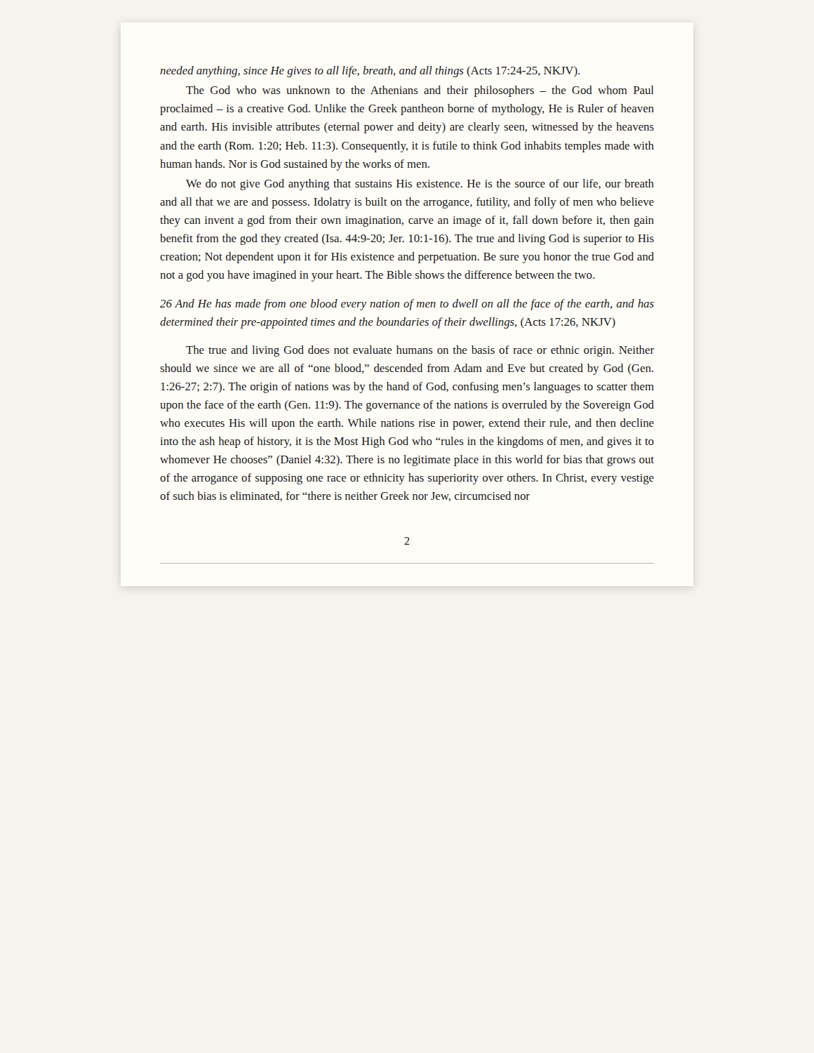needed anything, since He gives to all life, breath, and all things (Acts 17:24-25, NKJV).
The God who was unknown to the Athenians and their philosophers – the God whom Paul proclaimed – is a creative God. Unlike the Greek pantheon borne of mythology, He is Ruler of heaven and earth. His invisible attributes (eternal power and deity) are clearly seen, witnessed by the heavens and the earth (Rom. 1:20; Heb. 11:3). Consequently, it is futile to think God inhabits temples made with human hands. Nor is God sustained by the works of men.
We do not give God anything that sustains His existence. He is the source of our life, our breath and all that we are and possess. Idolatry is built on the arrogance, futility, and folly of men who believe they can invent a god from their own imagination, carve an image of it, fall down before it, then gain benefit from the god they created (Isa. 44:9-20; Jer. 10:1-16). The true and living God is superior to His creation; Not dependent upon it for His existence and perpetuation. Be sure you honor the true God and not a god you have imagined in your heart. The Bible shows the difference between the two.
26 And He has made from one blood every nation of men to dwell on all the face of the earth, and has determined their pre-appointed times and the boundaries of their dwellings, (Acts 17:26, NKJV)
The true and living God does not evaluate humans on the basis of race or ethnic origin. Neither should we since we are all of “one blood,” descended from Adam and Eve but created by God (Gen. 1:26-27; 2:7). The origin of nations was by the hand of God, confusing men’s languages to scatter them upon the face of the earth (Gen. 11:9). The governance of the nations is overruled by the Sovereign God who executes His will upon the earth. While nations rise in power, extend their rule, and then decline into the ash heap of history, it is the Most High God who “rules in the kingdoms of men, and gives it to whomever He chooses” (Daniel 4:32). There is no legitimate place in this world for bias that grows out of the arrogance of supposing one race or ethnicity has superiority over others. In Christ, every vestige of such bias is eliminated, for “there is neither Greek nor Jew, circumcised nor
2